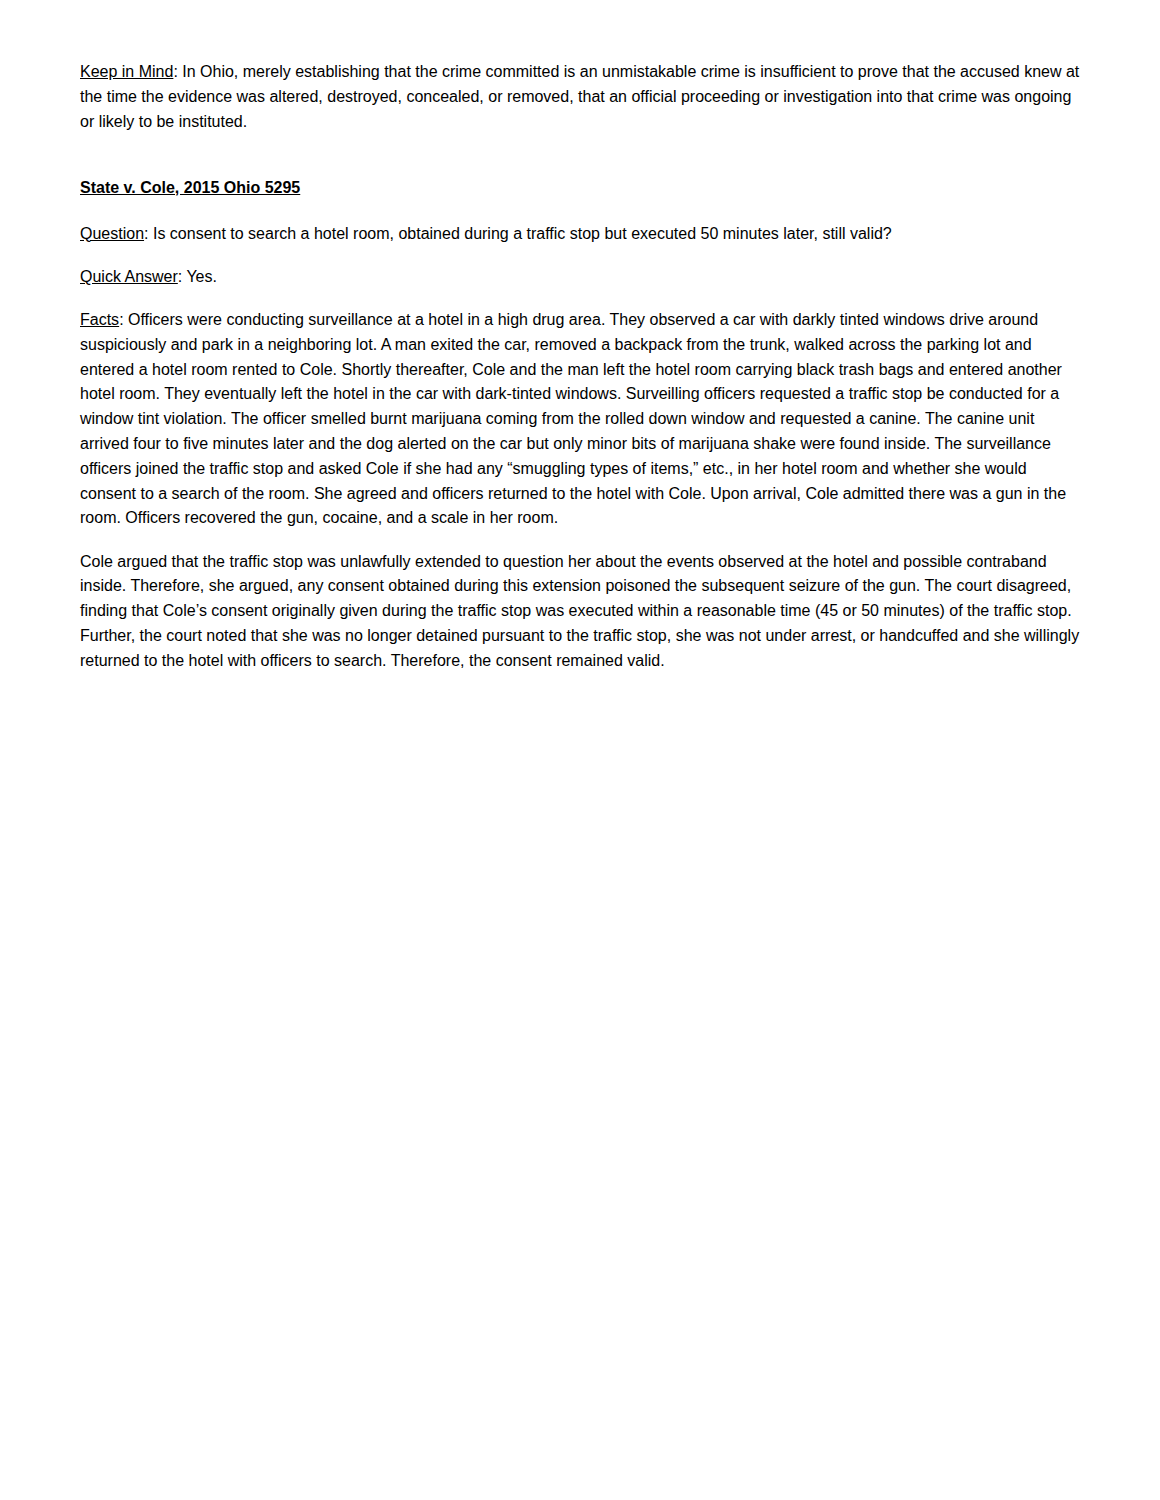Keep in Mind: In Ohio, merely establishing that the crime committed is an unmistakable crime is insufficient to prove that the accused knew at the time the evidence was altered, destroyed, concealed, or removed, that an official proceeding or investigation into that crime was ongoing or likely to be instituted.
State v. Cole, 2015 Ohio 5295
Question: Is consent to search a hotel room, obtained during a traffic stop but executed 50 minutes later, still valid?
Quick Answer: Yes.
Facts: Officers were conducting surveillance at a hotel in a high drug area. They observed a car with darkly tinted windows drive around suspiciously and park in a neighboring lot. A man exited the car, removed a backpack from the trunk, walked across the parking lot and entered a hotel room rented to Cole. Shortly thereafter, Cole and the man left the hotel room carrying black trash bags and entered another hotel room. They eventually left the hotel in the car with dark-tinted windows. Surveilling officers requested a traffic stop be conducted for a window tint violation. The officer smelled burnt marijuana coming from the rolled down window and requested a canine. The canine unit arrived four to five minutes later and the dog alerted on the car but only minor bits of marijuana shake were found inside. The surveillance officers joined the traffic stop and asked Cole if she had any “smuggling types of items,” etc., in her hotel room and whether she would consent to a search of the room. She agreed and officers returned to the hotel with Cole. Upon arrival, Cole admitted there was a gun in the room. Officers recovered the gun, cocaine, and a scale in her room.
Cole argued that the traffic stop was unlawfully extended to question her about the events observed at the hotel and possible contraband inside. Therefore, she argued, any consent obtained during this extension poisoned the subsequent seizure of the gun. The court disagreed, finding that Cole’s consent originally given during the traffic stop was executed within a reasonable time (45 or 50 minutes) of the traffic stop. Further, the court noted that she was no longer detained pursuant to the traffic stop, she was not under arrest, or handcuffed and she willingly returned to the hotel with officers to search. Therefore, the consent remained valid.